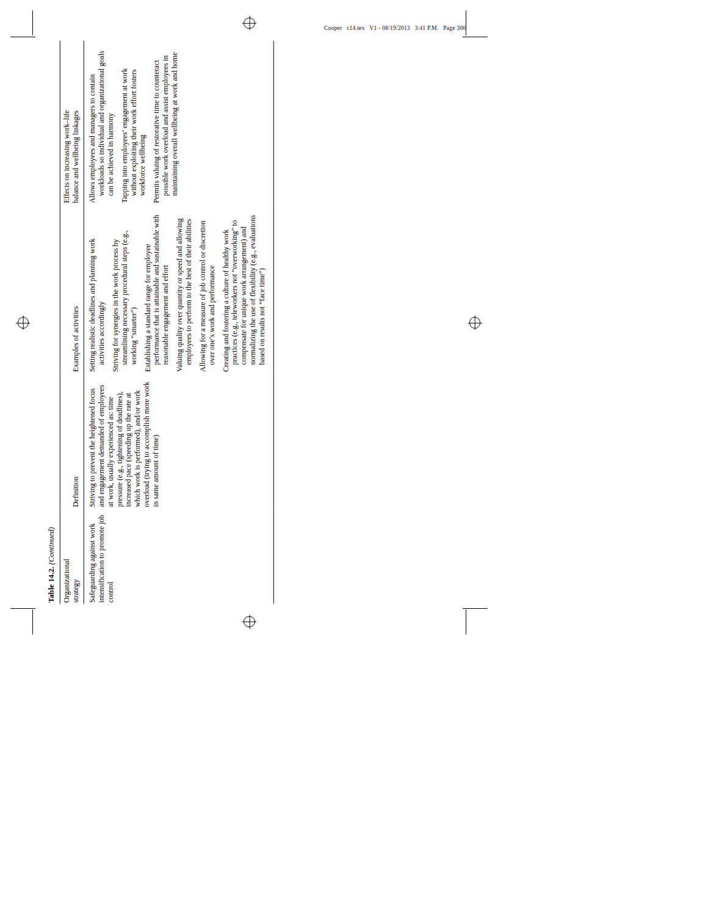Cooper c14.tex V1 - 08/19/2013 3:41 P.M. Page 306
Table 14.2. (Continued)
| Organizational strategy | Definition | Examples of activities | Effects on increasing work–life balance and wellbeing linkages |
| --- | --- | --- | --- |
| Safeguarding against work intensification to promote job control | Striving to prevent the heightened focus and engagement demanded of employees at work, usually experienced as: time pressure (e.g., tightening of deadlines), increased pace (speeding up the rate at which work is performed), and/or work overload (trying to accomplish more work in same amount of time) | Setting realistic deadlines and planning work activities accordingly Striving for synergies in the work process by streamlining necessary procedural steps (e.g., working “smarter”) Establishing a standard range for employee performance that is attainable and sustainable with reasonable engagement and effort Valuing quality over quantity or speed and allowing employees to perform to the best of their abilities Allowing for a measure of job control or discretion over one’s work and performance Creating and fostering a culture of healthy work practices (e.g., teleworkers not “overworking” to compensate for unique work arrangement) and normalizing the use of flexibility (e.g., evaluations based on results not “face time”) | Allows employees and managers to contain workloads so individual and organizational goals can be achieved in harmony Tapping into employees’ engagement at work without exploiting their work effort fosters workforce wellbeing Permits valuing of restorative time to counteract possible work overload and assist employees in maintaining overall wellbeing at work and home |